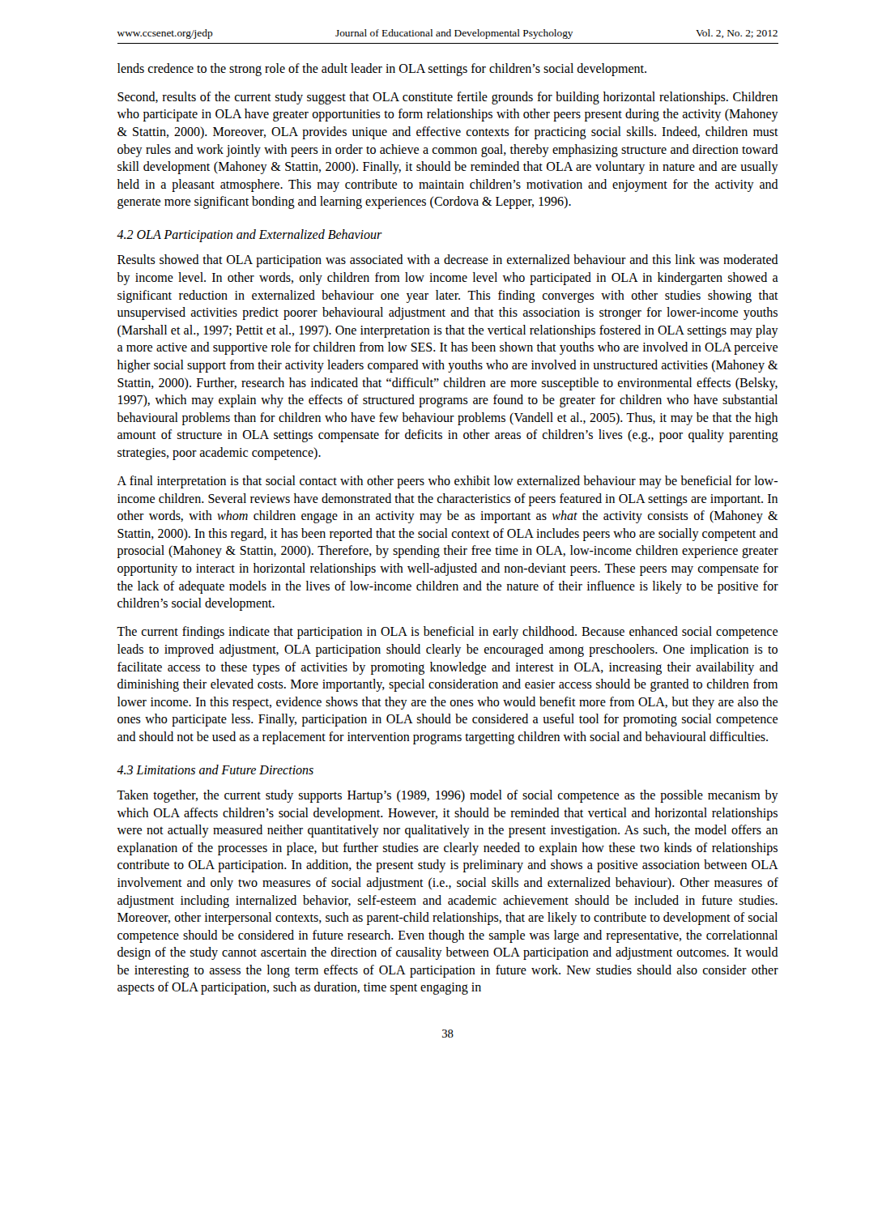www.ccsenet.org/jedp Journal of Educational and Developmental Psychology Vol. 2, No. 2; 2012
lends credence to the strong role of the adult leader in OLA settings for children’s social development.
Second, results of the current study suggest that OLA constitute fertile grounds for building horizontal relationships. Children who participate in OLA have greater opportunities to form relationships with other peers present during the activity (Mahoney & Stattin, 2000). Moreover, OLA provides unique and effective contexts for practicing social skills. Indeed, children must obey rules and work jointly with peers in order to achieve a common goal, thereby emphasizing structure and direction toward skill development (Mahoney & Stattin, 2000). Finally, it should be reminded that OLA are voluntary in nature and are usually held in a pleasant atmosphere. This may contribute to maintain children’s motivation and enjoyment for the activity and generate more significant bonding and learning experiences (Cordova & Lepper, 1996).
4.2 OLA Participation and Externalized Behaviour
Results showed that OLA participation was associated with a decrease in externalized behaviour and this link was moderated by income level. In other words, only children from low income level who participated in OLA in kindergarten showed a significant reduction in externalized behaviour one year later. This finding converges with other studies showing that unsupervised activities predict poorer behavioural adjustment and that this association is stronger for lower-income youths (Marshall et al., 1997; Pettit et al., 1997). One interpretation is that the vertical relationships fostered in OLA settings may play a more active and supportive role for children from low SES. It has been shown that youths who are involved in OLA perceive higher social support from their activity leaders compared with youths who are involved in unstructured activities (Mahoney & Stattin, 2000). Further, research has indicated that “difficult” children are more susceptible to environmental effects (Belsky, 1997), which may explain why the effects of structured programs are found to be greater for children who have substantial behavioural problems than for children who have few behaviour problems (Vandell et al., 2005). Thus, it may be that the high amount of structure in OLA settings compensate for deficits in other areas of children’s lives (e.g., poor quality parenting strategies, poor academic competence).
A final interpretation is that social contact with other peers who exhibit low externalized behaviour may be beneficial for low-income children. Several reviews have demonstrated that the characteristics of peers featured in OLA settings are important. In other words, with whom children engage in an activity may be as important as what the activity consists of (Mahoney & Stattin, 2000). In this regard, it has been reported that the social context of OLA includes peers who are socially competent and prosocial (Mahoney & Stattin, 2000). Therefore, by spending their free time in OLA, low-income children experience greater opportunity to interact in horizontal relationships with well-adjusted and non-deviant peers. These peers may compensate for the lack of adequate models in the lives of low-income children and the nature of their influence is likely to be positive for children’s social development.
The current findings indicate that participation in OLA is beneficial in early childhood. Because enhanced social competence leads to improved adjustment, OLA participation should clearly be encouraged among preschoolers. One implication is to facilitate access to these types of activities by promoting knowledge and interest in OLA, increasing their availability and diminishing their elevated costs. More importantly, special consideration and easier access should be granted to children from lower income. In this respect, evidence shows that they are the ones who would benefit more from OLA, but they are also the ones who participate less. Finally, participation in OLA should be considered a useful tool for promoting social competence and should not be used as a replacement for intervention programs targetting children with social and behavioural difficulties.
4.3 Limitations and Future Directions
Taken together, the current study supports Hartup’s (1989, 1996) model of social competence as the possible mecanism by which OLA affects children’s social development. However, it should be reminded that vertical and horizontal relationships were not actually measured neither quantitatively nor qualitatively in the present investigation. As such, the model offers an explanation of the processes in place, but further studies are clearly needed to explain how these two kinds of relationships contribute to OLA participation. In addition, the present study is preliminary and shows a positive association between OLA involvement and only two measures of social adjustment (i.e., social skills and externalized behaviour). Other measures of adjustment including internalized behavior, self-esteem and academic achievement should be included in future studies. Moreover, other interpersonal contexts, such as parent-child relationships, that are likely to contribute to development of social competence should be considered in future research. Even though the sample was large and representative, the correlationnal design of the study cannot ascertain the direction of causality between OLA participation and adjustment outcomes. It would be interesting to assess the long term effects of OLA participation in future work. New studies should also consider other aspects of OLA participation, such as duration, time spent engaging in
38